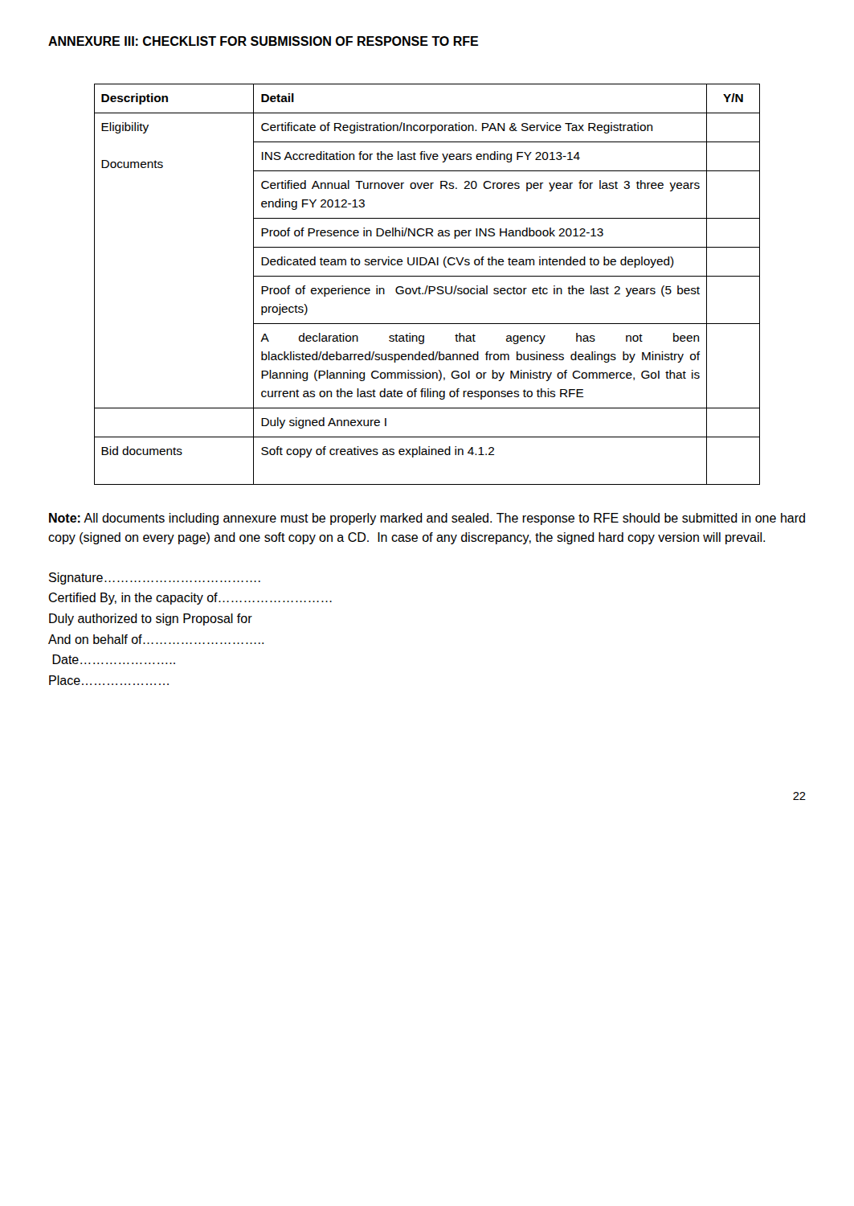ANNEXURE III: CHECKLIST FOR SUBMISSION OF RESPONSE TO RFE
| Description | Detail | Y/N |
| --- | --- | --- |
| Eligibility Documents | Certificate of Registration/Incorporation. PAN & Service Tax Registration | |
| INS Accreditation for the last five years ending FY 2013-14 | |
| Certified Annual Turnover over Rs. 20 Crores per year for last 3 three years ending FY 2012-13 | |
| Proof of Presence in Delhi/NCR as per INS Handbook 2012-13 | |
| Dedicated team to service UIDAI (CVs of the team intended to be deployed) | |
| Proof of experience in Govt./PSU/social sector etc in the last 2 years (5 best projects) | |
| A declaration stating that agency has not been blacklisted/debarred/suspended/banned from business dealings by Ministry of Planning (Planning Commission), GoI or by Ministry of Commerce, GoI that is current as on the last date of filing of responses to this RFE | |
| | Duly signed Annexure I | |
| Bid documents | Soft copy of creatives as explained in 4.1.2 | |
Note: All documents including annexure must be properly marked and sealed. The response to RFE should be submitted in one hard copy (signed on every page) and one soft copy on a CD. In case of any discrepancy, the signed hard copy version will prevail.
Signature……………………………….
Certified By, in the capacity of………………………
Duly authorized to sign Proposal for
And on behalf of………………………..
Date…………………..
Place…………………
22